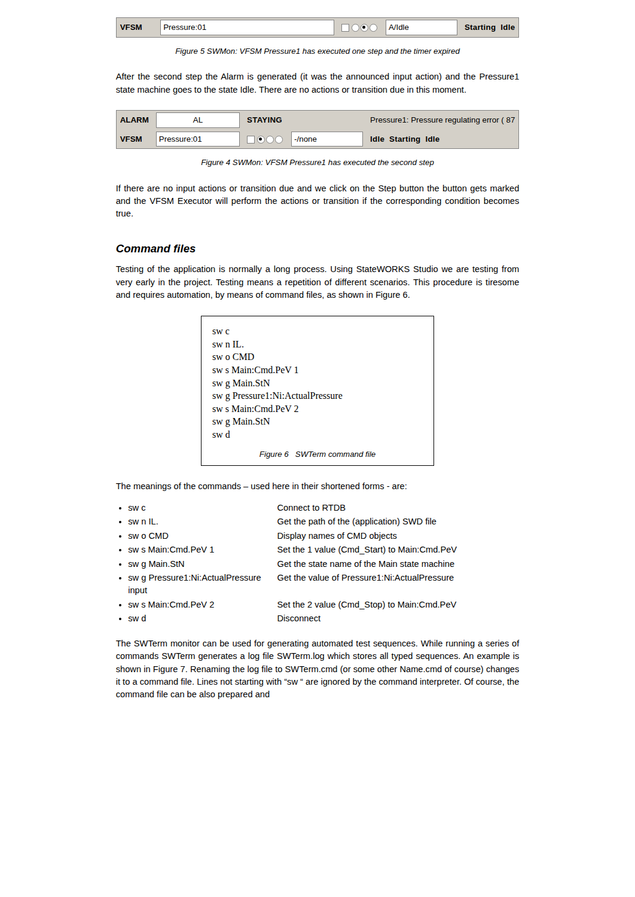| VFSM | Pressure:01 | | A/Idle | Starting Idle |
Figure 5 SWMon: VFSM Pressure1 has executed one step and the timer expired
After the second step the Alarm is generated (it was the announced input action) and the Pressure1 state machine goes to the state Idle. There are no actions or transition due in this moment.
| ALARM | AL | STAYING | Pressure1: Pressure regulating error ( 87 |
| VFSM | Pressure:01 | | -/none | Idle Starting Idle |
Figure 4 SWMon: VFSM Pressure1 has executed the second step
If there are no input actions or transition due and we click on the Step button the button gets marked and the VFSM Executor will perform the actions or transition if the corresponding condition becomes true.
Command files
Testing of the application is normally a long process. Using StateWORKS Studio we are testing from very early in the project. Testing means a repetition of different scenarios. This procedure is tiresome and requires automation, by means of command files, as shown in Figure 6.
sw c
sw n IL.
sw o CMD
sw s Main:Cmd.PeV 1
sw g Main.StN
sw g Pressure1:Ni:ActualPressure
sw s Main:Cmd.PeV 2
sw g Main.StN
sw d
Figure 6 SWTerm command file
The meanings of the commands – used here in their shortened forms - are:
sw c Connect to RTDB
sw n IL. Get the path of the (application) SWD file
sw o CMD Display names of CMD objects
sw s Main:Cmd.PeV 1 Set the 1 value (Cmd_Start) to Main:Cmd.PeV
sw g Main.StN Get the state name of the Main state machine
sw g Pressure1:Ni:ActualPressure
input Get the value of Pressure1:Ni:ActualPressure
sw s Main:Cmd.PeV 2 Set the 2 value (Cmd_Stop) to Main:Cmd.PeV
sw d Disconnect
The SWTerm monitor can be used for generating automated test sequences. While running a series of commands SWTerm generates a log file SWTerm.log which stores all typed sequences. An example is shown in Figure 7. Renaming the log file to SWTerm.cmd (or some other Name.cmd of course) changes it to a command file. Lines not starting with “sw “ are ignored by the command interpreter. Of course, the command file can be also prepared and